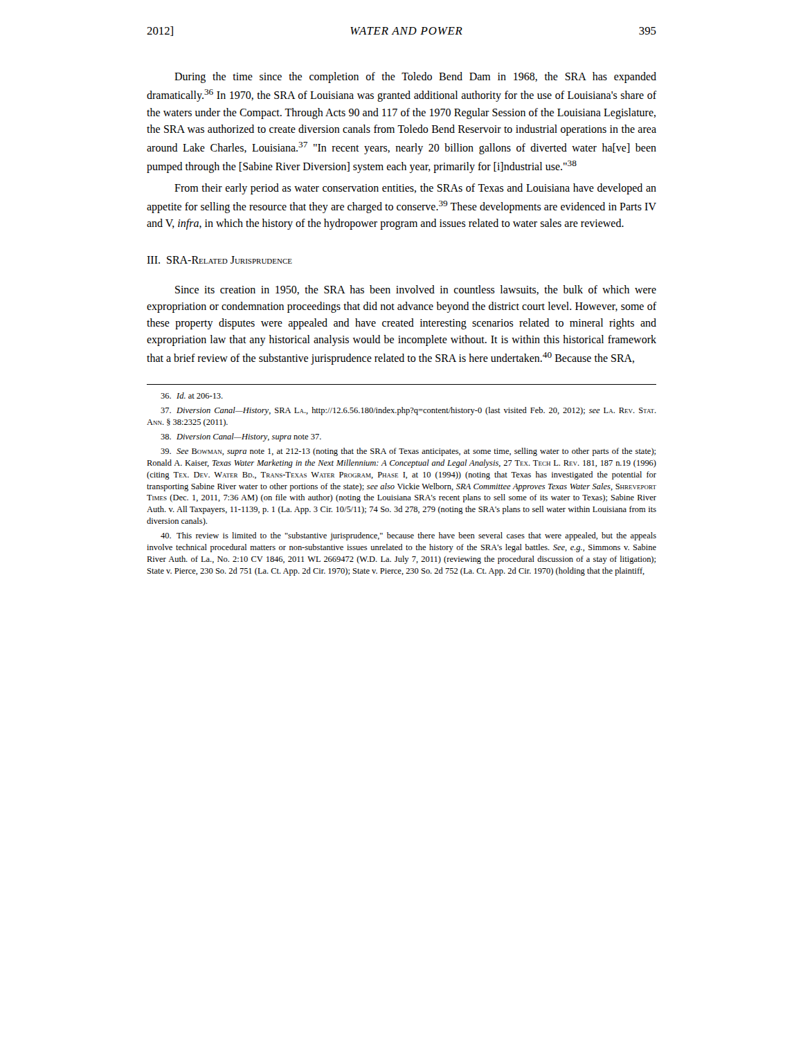2012] WATER AND POWER 395
During the time since the completion of the Toledo Bend Dam in 1968, the SRA has expanded dramatically.36 In 1970, the SRA of Louisiana was granted additional authority for the use of Louisiana's share of the waters under the Compact. Through Acts 90 and 117 of the 1970 Regular Session of the Louisiana Legislature, the SRA was authorized to create diversion canals from Toledo Bend Reservoir to industrial operations in the area around Lake Charles, Louisiana.37 "In recent years, nearly 20 billion gallons of diverted water ha[ve] been pumped through the [Sabine River Diversion] system each year, primarily for [i]ndustrial use."38
From their early period as water conservation entities, the SRAs of Texas and Louisiana have developed an appetite for selling the resource that they are charged to conserve.39 These developments are evidenced in Parts IV and V, infra, in which the history of the hydropower program and issues related to water sales are reviewed.
III. SRA-Related Jurisprudence
Since its creation in 1950, the SRA has been involved in countless lawsuits, the bulk of which were expropriation or condemnation proceedings that did not advance beyond the district court level. However, some of these property disputes were appealed and have created interesting scenarios related to mineral rights and expropriation law that any historical analysis would be incomplete without. It is within this historical framework that a brief review of the substantive jurisprudence related to the SRA is here undertaken.40 Because the SRA,
36. Id. at 206-13.
37. Diversion Canal—History, SRA La., http://12.6.56.180/index.php?q=content/history-0 (last visited Feb. 20, 2012); see La. Rev. Stat. Ann. § 38:2325 (2011).
38. Diversion Canal—History, supra note 37.
39. See Bowman, supra note 1, at 212-13 (noting that the SRA of Texas anticipates, at some time, selling water to other parts of the state); Ronald A. Kaiser, Texas Water Marketing in the Next Millennium: A Conceptual and Legal Analysis, 27 Tex. Tech L. Rev. 181, 187 n.19 (1996) (citing Tex. Dev. Water Bd., Trans-Texas Water Program, Phase I, at 10 (1994)) (noting that Texas has investigated the potential for transporting Sabine River water to other portions of the state); see also Vickie Welborn, SRA Committee Approves Texas Water Sales, Shreveport Times (Dec. 1, 2011, 7:36 AM) (on file with author) (noting the Louisiana SRA's recent plans to sell some of its water to Texas); Sabine River Auth. v. All Taxpayers, 11-1139, p. 1 (La. App. 3 Cir. 10/5/11); 74 So. 3d 278, 279 (noting the SRA's plans to sell water within Louisiana from its diversion canals).
40. This review is limited to the "substantive jurisprudence," because there have been several cases that were appealed, but the appeals involve technical procedural matters or non-substantive issues unrelated to the history of the SRA's legal battles. See, e.g., Simmons v. Sabine River Auth. of La., No. 2:10 CV 1846, 2011 WL 2669472 (W.D. La. July 7, 2011) (reviewing the procedural discussion of a stay of litigation); State v. Pierce, 230 So. 2d 751 (La. Ct. App. 2d Cir. 1970); State v. Pierce, 230 So. 2d 752 (La. Ct. App. 2d Cir. 1970) (holding that the plaintiff,